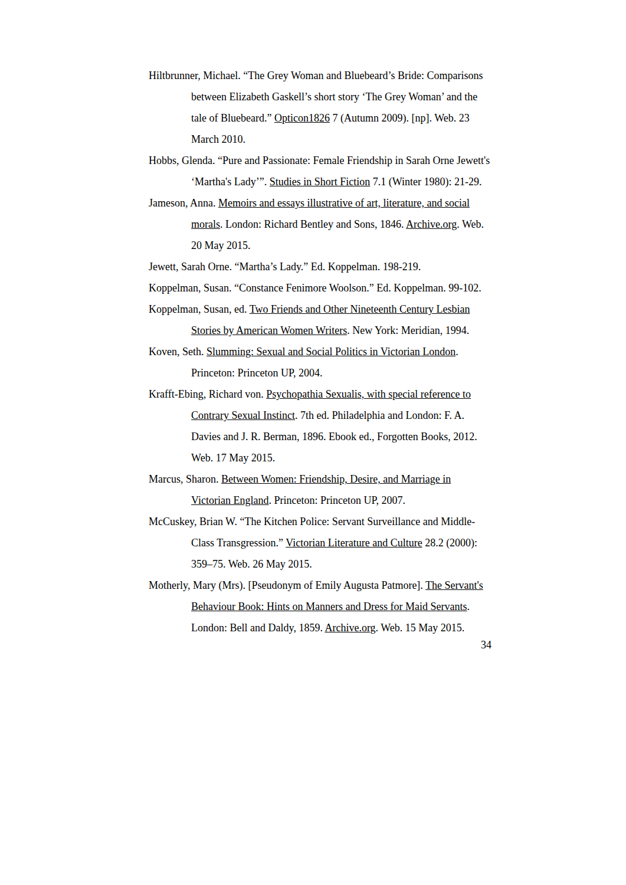Hiltbrunner, Michael. “The Grey Woman and Bluebeard’s Bride: Comparisons between Elizabeth Gaskell’s short story ‘The Grey Woman’ and the tale of Bluebeard.” Opticon1826 7 (Autumn 2009). [np]. Web. 23 March 2010.
Hobbs, Glenda. “Pure and Passionate: Female Friendship in Sarah Orne Jewett's ‘Martha's Lady’”. Studies in Short Fiction 7.1 (Winter 1980): 21-29.
Jameson, Anna. Memoirs and essays illustrative of art, literature, and social morals. London: Richard Bentley and Sons, 1846. Archive.org. Web. 20 May 2015.
Jewett, Sarah Orne. “Martha’s Lady.” Ed. Koppelman. 198-219.
Koppelman, Susan. “Constance Fenimore Woolson.” Ed. Koppelman. 99-102.
Koppelman, Susan, ed. Two Friends and Other Nineteenth Century Lesbian Stories by American Women Writers. New York: Meridian, 1994.
Koven, Seth. Slumming: Sexual and Social Politics in Victorian London. Princeton: Princeton UP, 2004.
Krafft-Ebing, Richard von. Psychopathia Sexualis, with special reference to Contrary Sexual Instinct. 7th ed. Philadelphia and London: F. A. Davies and J. R. Berman, 1896. Ebook ed., Forgotten Books, 2012. Web. 17 May 2015.
Marcus, Sharon. Between Women: Friendship, Desire, and Marriage in Victorian England. Princeton: Princeton UP, 2007.
McCuskey, Brian W. “The Kitchen Police: Servant Surveillance and Middle-Class Transgression.” Victorian Literature and Culture 28.2 (2000): 359–75. Web. 26 May 2015.
Motherly, Mary (Mrs). [Pseudonym of Emily Augusta Patmore]. The Servant's Behaviour Book: Hints on Manners and Dress for Maid Servants. London: Bell and Daldy, 1859. Archive.org. Web. 15 May 2015.
34